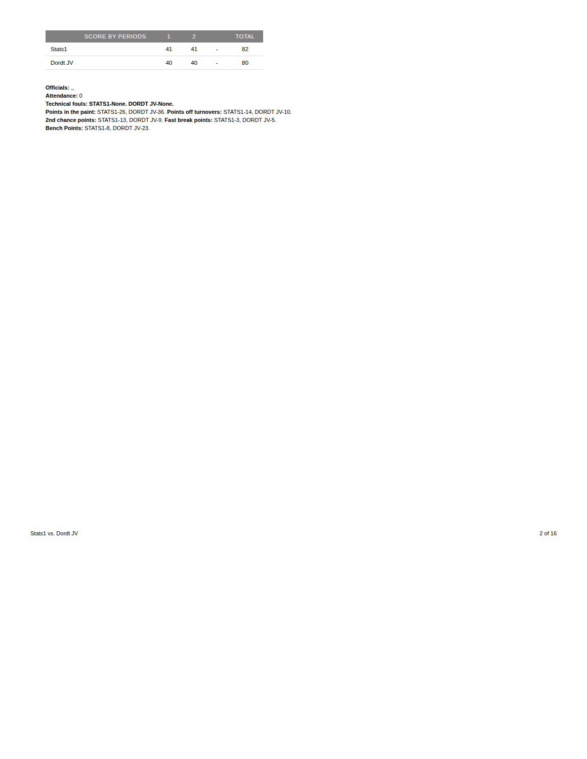| SCORE BY PERIODS | 1 | 2 | | TOTAL |
| --- | --- | --- | --- | --- |
| Stats1 | 41 | 41 | - | 82 |
| Dordt JV | 40 | 40 | - | 80 |
Officials: ,,
Attendance: 0
Technical fouls: STATS1-None. DORDT JV-None.
Points in the paint: STATS1-26, DORDT JV-36. Points off turnovers: STATS1-14, DORDT JV-10.
2nd chance points: STATS1-13, DORDT JV-9. Fast break points: STATS1-3, DORDT JV-5.
Bench Points: STATS1-8, DORDT JV-23.
Stats1 vs. Dordt JV
2 of 16